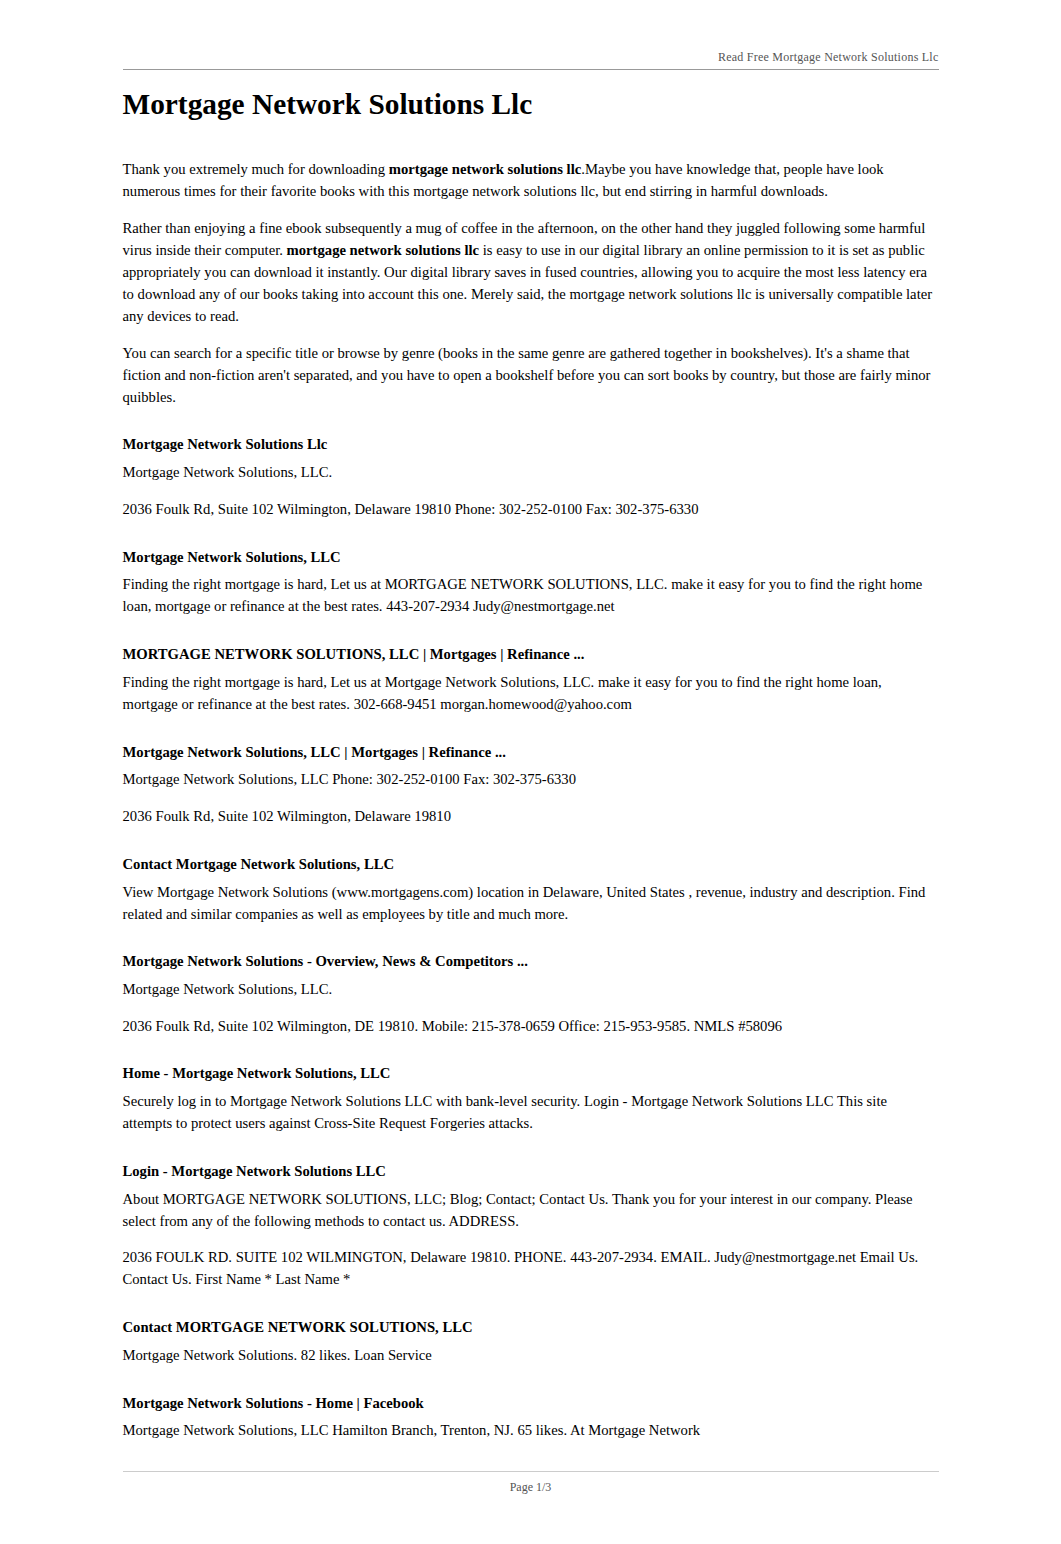Read Free Mortgage Network Solutions Llc
Mortgage Network Solutions Llc
Thank you extremely much for downloading mortgage network solutions llc.Maybe you have knowledge that, people have look numerous times for their favorite books with this mortgage network solutions llc, but end stirring in harmful downloads.
Rather than enjoying a fine ebook subsequently a mug of coffee in the afternoon, on the other hand they juggled following some harmful virus inside their computer. mortgage network solutions llc is easy to use in our digital library an online permission to it is set as public appropriately you can download it instantly. Our digital library saves in fused countries, allowing you to acquire the most less latency era to download any of our books taking into account this one. Merely said, the mortgage network solutions llc is universally compatible later any devices to read.
You can search for a specific title or browse by genre (books in the same genre are gathered together in bookshelves). It's a shame that fiction and non-fiction aren't separated, and you have to open a bookshelf before you can sort books by country, but those are fairly minor quibbles.
Mortgage Network Solutions Llc
Mortgage Network Solutions, LLC.
2036 Foulk Rd, Suite 102 Wilmington, Delaware 19810 Phone: 302-252-0100 Fax: 302-375-6330
Mortgage Network Solutions, LLC
Finding the right mortgage is hard, Let us at MORTGAGE NETWORK SOLUTIONS, LLC. make it easy for you to find the right home loan, mortgage or refinance at the best rates. 443-207-2934 Judy@nestmortgage.net
MORTGAGE NETWORK SOLUTIONS, LLC | Mortgages | Refinance ...
Finding the right mortgage is hard, Let us at Mortgage Network Solutions, LLC. make it easy for you to find the right home loan, mortgage or refinance at the best rates. 302-668-9451 morgan.homewood@yahoo.com
Mortgage Network Solutions, LLC | Mortgages | Refinance ...
Mortgage Network Solutions, LLC Phone: 302-252-0100 Fax: 302-375-6330
2036 Foulk Rd, Suite 102 Wilmington, Delaware 19810
Contact Mortgage Network Solutions, LLC
View Mortgage Network Solutions (www.mortgagens.com) location in Delaware, United States , revenue, industry and description. Find related and similar companies as well as employees by title and much more.
Mortgage Network Solutions - Overview, News & Competitors ...
Mortgage Network Solutions, LLC.
2036 Foulk Rd, Suite 102 Wilmington, DE 19810. Mobile: 215-378-0659 Office: 215-953-9585. NMLS #58096
Home - Mortgage Network Solutions, LLC
Securely log in to Mortgage Network Solutions LLC with bank-level security. Login - Mortgage Network Solutions LLC This site attempts to protect users against Cross-Site Request Forgeries attacks.
Login - Mortgage Network Solutions LLC
About MORTGAGE NETWORK SOLUTIONS, LLC; Blog; Contact; Contact Us. Thank you for your interest in our company. Please select from any of the following methods to contact us. ADDRESS.
2036 FOULK RD. SUITE 102 WILMINGTON, Delaware 19810. PHONE. 443-207-2934. EMAIL. Judy@nestmortgage.net Email Us. Contact Us. First Name * Last Name *
Contact MORTGAGE NETWORK SOLUTIONS, LLC
Mortgage Network Solutions. 82 likes. Loan Service
Mortgage Network Solutions - Home | Facebook
Mortgage Network Solutions, LLC Hamilton Branch, Trenton, NJ. 65 likes. At Mortgage Network
Page 1/3